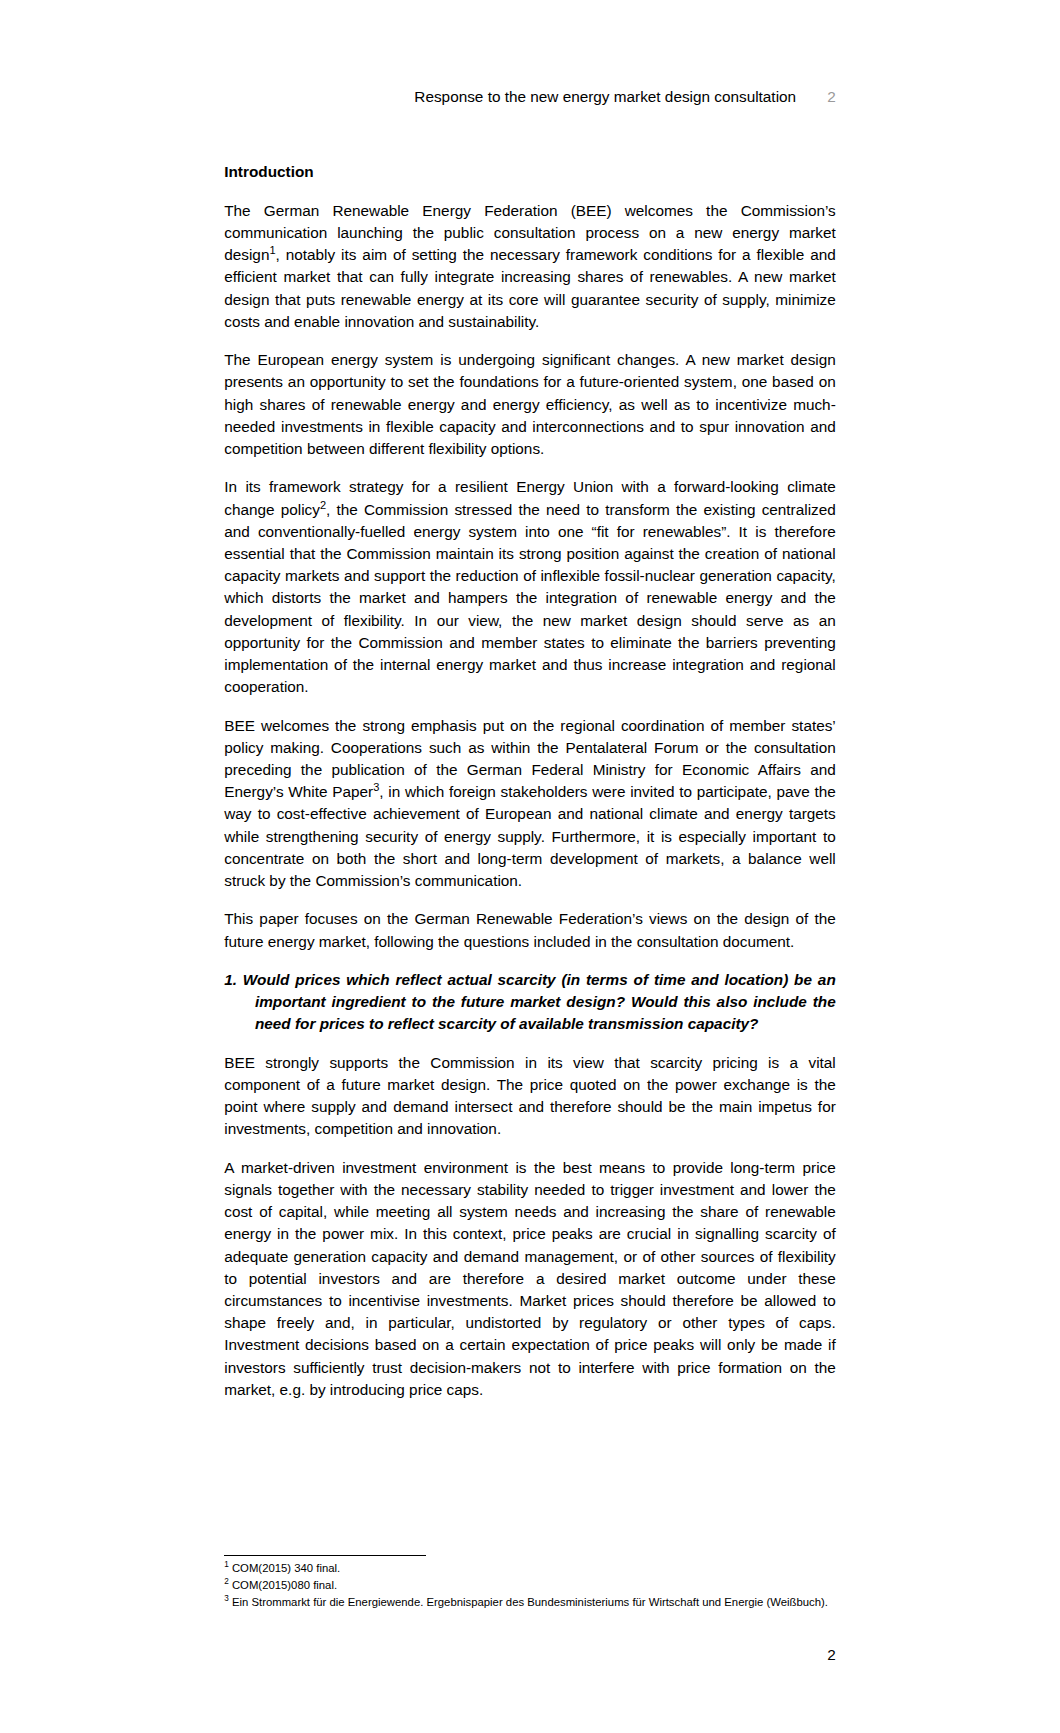Response to the new energy market design consultation 2
Introduction
The German Renewable Energy Federation (BEE) welcomes the Commission’s communication launching the public consultation process on a new energy market design1, notably its aim of setting the necessary framework conditions for a flexible and efficient market that can fully integrate increasing shares of renewables. A new market design that puts renewable energy at its core will guarantee security of supply, minimize costs and enable innovation and sustainability.
The European energy system is undergoing significant changes. A new market design presents an opportunity to set the foundations for a future-oriented system, one based on high shares of renewable energy and energy efficiency, as well as to incentivize much-needed investments in flexible capacity and interconnections and to spur innovation and competition between different flexibility options.
In its framework strategy for a resilient Energy Union with a forward-looking climate change policy2, the Commission stressed the need to transform the existing centralized and conventionally-fuelled energy system into one “fit for renewables”. It is therefore essential that the Commission maintain its strong position against the creation of national capacity markets and support the reduction of inflexible fossil-nuclear generation capacity, which distorts the market and hampers the integration of renewable energy and the development of flexibility. In our view, the new market design should serve as an opportunity for the Commission and member states to eliminate the barriers preventing implementation of the internal energy market and thus increase integration and regional cooperation.
BEE welcomes the strong emphasis put on the regional coordination of member states’ policy making. Cooperations such as within the Pentalateral Forum or the consultation preceding the publication of the German Federal Ministry for Economic Affairs and Energy’s White Paper3, in which foreign stakeholders were invited to participate, pave the way to cost-effective achievement of European and national climate and energy targets while strengthening security of energy supply. Furthermore, it is especially important to concentrate on both the short and long-term development of markets, a balance well struck by the Commission’s communication.
This paper focuses on the German Renewable Federation’s views on the design of the future energy market, following the questions included in the consultation document.
1. Would prices which reflect actual scarcity (in terms of time and location) be an important ingredient to the future market design? Would this also include the need for prices to reflect scarcity of available transmission capacity?
BEE strongly supports the Commission in its view that scarcity pricing is a vital component of a future market design. The price quoted on the power exchange is the point where supply and demand intersect and therefore should be the main impetus for investments, competition and innovation.
A market-driven investment environment is the best means to provide long-term price signals together with the necessary stability needed to trigger investment and lower the cost of capital, while meeting all system needs and increasing the share of renewable energy in the power mix. In this context, price peaks are crucial in signalling scarcity of adequate generation capacity and demand management, or of other sources of flexibility to potential investors and are therefore a desired market outcome under these circumstances to incentivise investments. Market prices should therefore be allowed to shape freely and, in particular, undistorted by regulatory or other types of caps. Investment decisions based on a certain expectation of price peaks will only be made if investors sufficiently trust decision-makers not to interfere with price formation on the market, e.g. by introducing price caps.
1 COM(2015) 340 final.
2 COM(2015)080 final.
3 Ein Strommarkt für die Energiewende. Ergebnispapier des Bundesministeriums für Wirtschaft und Energie (Weißbuch).
2